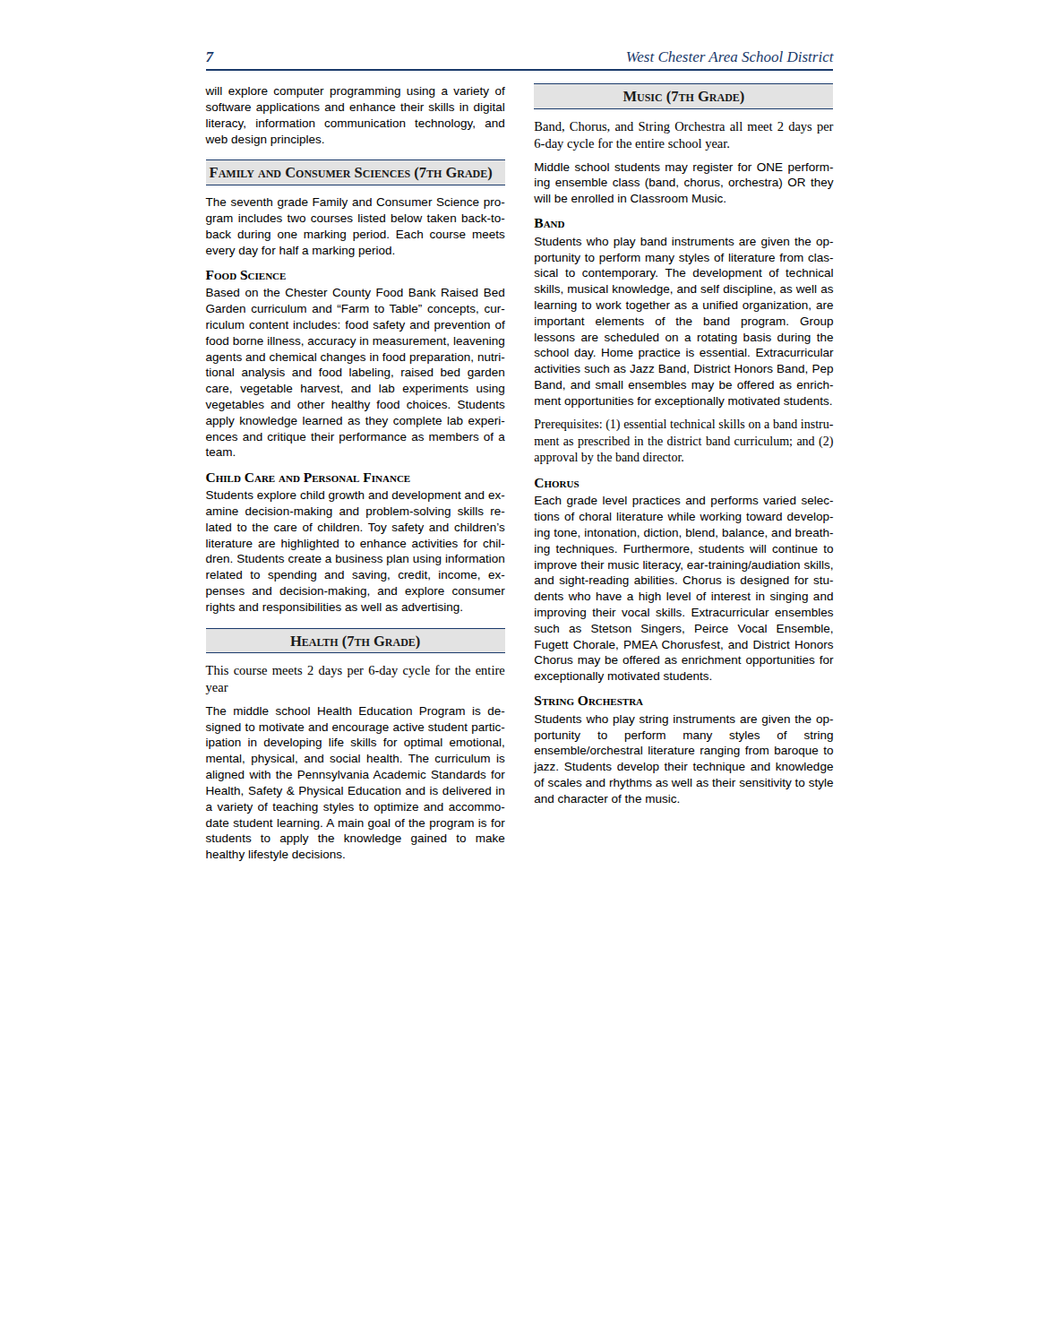7
West Chester Area School District
will explore computer programming using a variety of software applications and enhance their skills in digital literacy, information communication technology, and web design principles.
Family and Consumer Sciences (7th Grade)
The seventh grade Family and Consumer Science program includes two courses listed below taken back-to-back during one marking period. Each course meets every day for half a marking period.
Food Science
Based on the Chester County Food Bank Raised Bed Garden curriculum and “Farm to Table” concepts, curriculum content includes: food safety and prevention of food borne illness, accuracy in measurement, leavening agents and chemical changes in food preparation, nutritional analysis and food labeling, raised bed garden care, vegetable harvest, and lab experiments using vegetables and other healthy food choices. Students apply knowledge learned as they complete lab experiences and critique their performance as members of a team.
Child Care and Personal Finance
Students explore child growth and development and examine decision-making and problem-solving skills related to the care of children. Toy safety and children’s literature are highlighted to enhance activities for children. Students create a business plan using information related to spending and saving, credit, income, expenses and decision-making, and explore consumer rights and responsibilities as well as advertising.
Health (7th Grade)
This course meets 2 days per 6-day cycle for the entire year
The middle school Health Education Program is designed to motivate and encourage active student participation in developing life skills for optimal emotional, mental, physical, and social health. The curriculum is aligned with the Pennsylvania Academic Standards for Health, Safety & Physical Education and is delivered in a variety of teaching styles to optimize and accommodate student learning. A main goal of the program is for students to apply the knowledge gained to make healthy lifestyle decisions.
Music (7th Grade)
Band, Chorus, and String Orchestra all meet 2 days per 6-day cycle for the entire school year.
Middle school students may register for ONE performing ensemble class (band, chorus, orchestra) OR they will be enrolled in Classroom Music.
Band
Students who play band instruments are given the opportunity to perform many styles of literature from classical to contemporary. The development of technical skills, musical knowledge, and self discipline, as well as learning to work together as a unified organization, are important elements of the band program. Group lessons are scheduled on a rotating basis during the school day. Home practice is essential. Extracurricular activities such as Jazz Band, District Honors Band, Pep Band, and small ensembles may be offered as enrichment opportunities for exceptionally motivated students.
Prerequisites: (1) essential technical skills on a band instrument as prescribed in the district band curriculum; and (2) approval by the band director.
Chorus
Each grade level practices and performs varied selections of choral literature while working toward developing tone, intonation, diction, blend, balance, and breathing techniques. Furthermore, students will continue to improve their music literacy, ear-training/audiation skills, and sight-reading abilities. Chorus is designed for students who have a high level of interest in singing and improving their vocal skills. Extracurricular ensembles such as Stetson Singers, Peirce Vocal Ensemble, Fugett Chorale, PMEA Chorusfest, and District Honors Chorus may be offered as enrichment opportunities for exceptionally motivated students.
String Orchestra
Students who play string instruments are given the opportunity to perform many styles of string ensemble/orchestral literature ranging from baroque to jazz. Students develop their technique and knowledge of scales and rhythms as well as their sensitivity to style and character of the music.